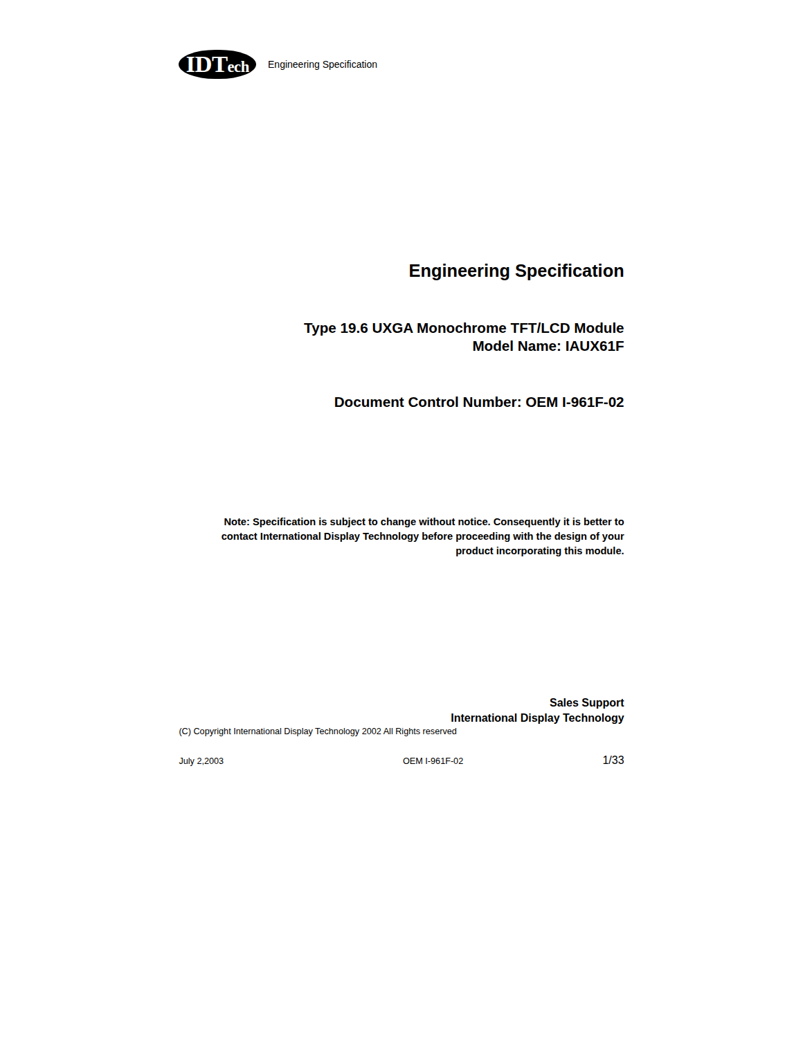IDTech Engineering Specification
Engineering Specification
Type 19.6 UXGA Monochrome TFT/LCD Module
Model Name: IAUX61F
Document Control Number: OEM I-961F-02
Note: Specification is subject to change without notice. Consequently it is better to contact International Display Technology before proceeding with the design of your product incorporating this module.
Sales Support
International Display Technology
(C) Copyright International Display Technology 2002 All Rights reserved
July 2,2003
OEM I-961F-02
1/33